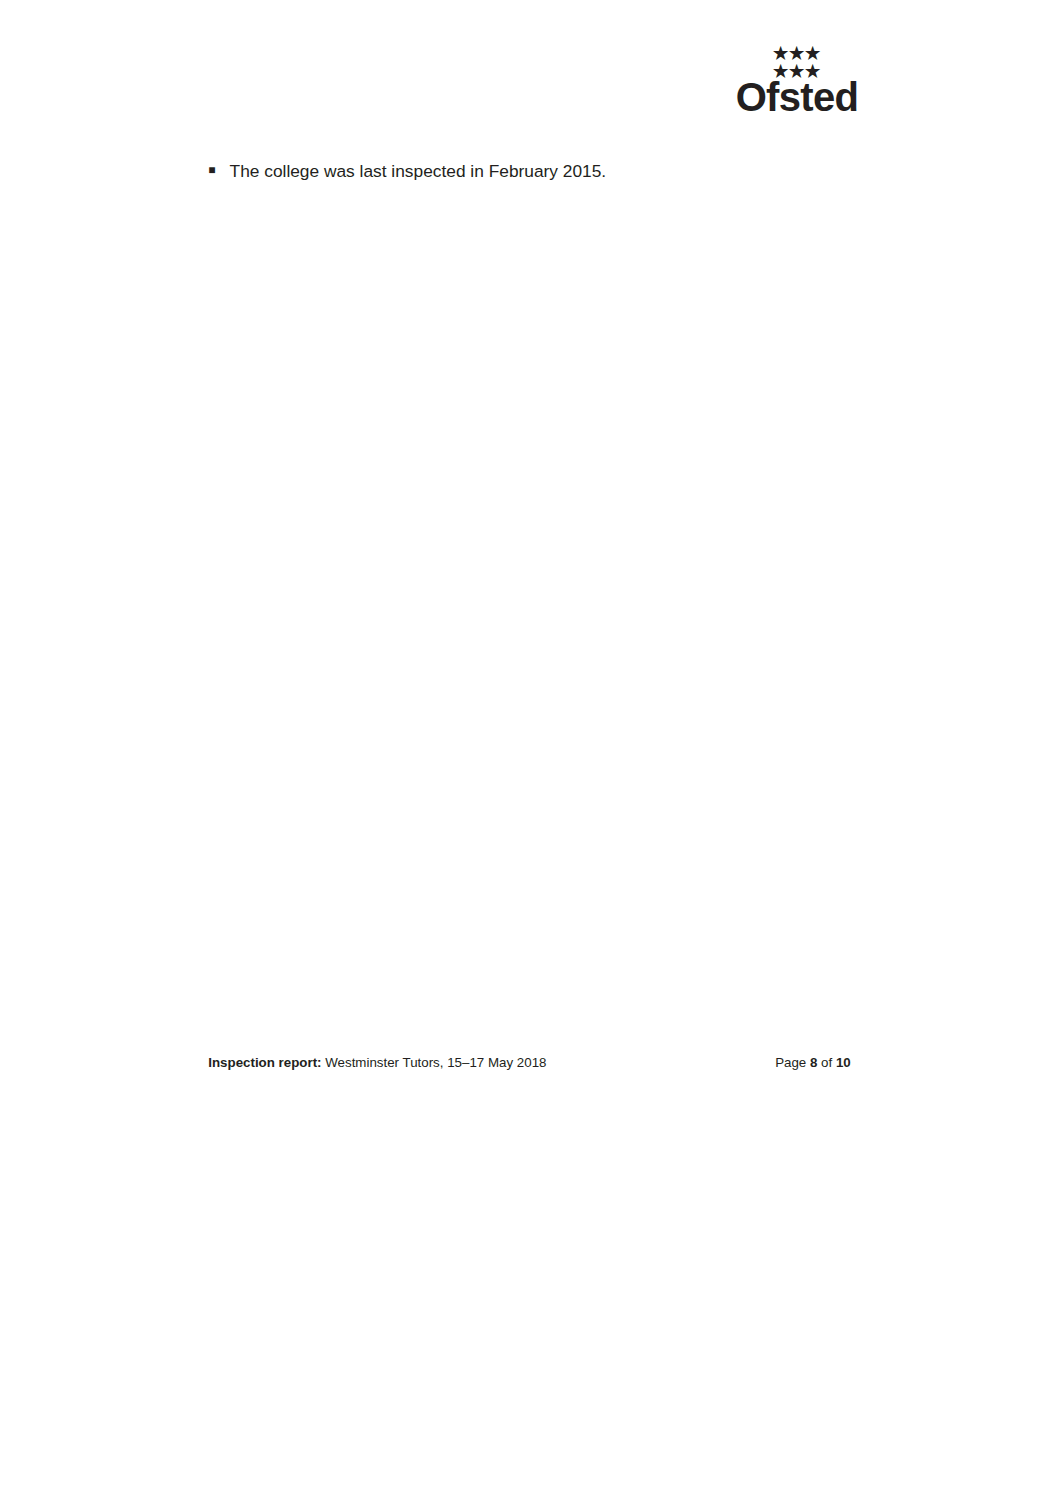★★★
★★★
Ofsted
The college was last inspected in February 2015.
Inspection report: Westminster Tutors, 15–17 May 2018
Page 8 of 10